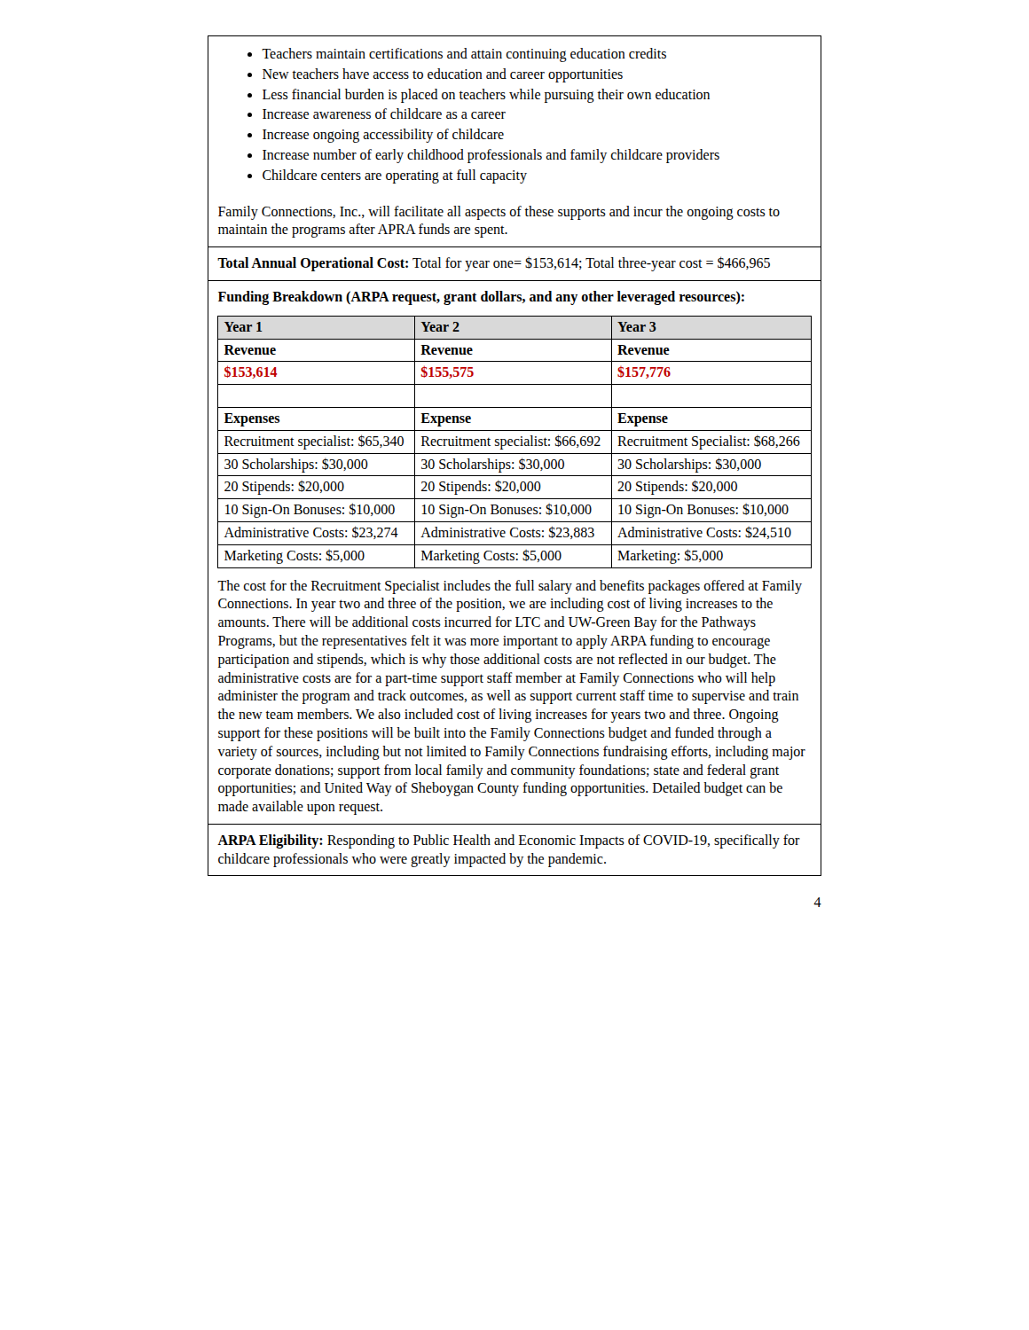Teachers maintain certifications and attain continuing education credits
New teachers have access to education and career opportunities
Less financial burden is placed on teachers while pursuing their own education
Increase awareness of childcare as a career
Increase ongoing accessibility of childcare
Increase number of early childhood professionals and family childcare providers
Childcare centers are operating at full capacity
Family Connections, Inc., will facilitate all aspects of these supports and incur the ongoing costs to maintain the programs after APRA funds are spent.
Total Annual Operational Cost: Total for year one= $153,614; Total three-year cost = $466,965
Funding Breakdown (ARPA request, grant dollars, and any other leveraged resources):
| Year 1 | Year 2 | Year 3 |
| --- | --- | --- |
| Revenue | Revenue | Revenue |
| $153,614 | $155,575 | $157,776 |
| Expenses | Expense | Expense |
| Recruitment specialist: $65,340 | Recruitment specialist: $66,692 | Recruitment Specialist: $68,266 |
| 30 Scholarships: $30,000 | 30 Scholarships: $30,000 | 30 Scholarships: $30,000 |
| 20 Stipends: $20,000 | 20 Stipends: $20,000 | 20 Stipends: $20,000 |
| 10 Sign-On Bonuses: $10,000 | 10 Sign-On Bonuses: $10,000 | 10 Sign-On Bonuses: $10,000 |
| Administrative Costs: $23,274 | Administrative Costs: $23,883 | Administrative Costs: $24,510 |
| Marketing Costs: $5,000 | Marketing Costs: $5,000 | Marketing: $5,000 |
The cost for the Recruitment Specialist includes the full salary and benefits packages offered at Family Connections. In year two and three of the position, we are including cost of living increases to the amounts. There will be additional costs incurred for LTC and UW-Green Bay for the Pathways Programs, but the representatives felt it was more important to apply ARPA funding to encourage participation and stipends, which is why those additional costs are not reflected in our budget. The administrative costs are for a part-time support staff member at Family Connections who will help administer the program and track outcomes, as well as support current staff time to supervise and train the new team members. We also included cost of living increases for years two and three. Ongoing support for these positions will be built into the Family Connections budget and funded through a variety of sources, including but not limited to Family Connections fundraising efforts, including major corporate donations; support from local family and community foundations; state and federal grant opportunities; and United Way of Sheboygan County funding opportunities. Detailed budget can be made available upon request.
ARPA Eligibility: Responding to Public Health and Economic Impacts of COVID-19, specifically for childcare professionals who were greatly impacted by the pandemic.
4